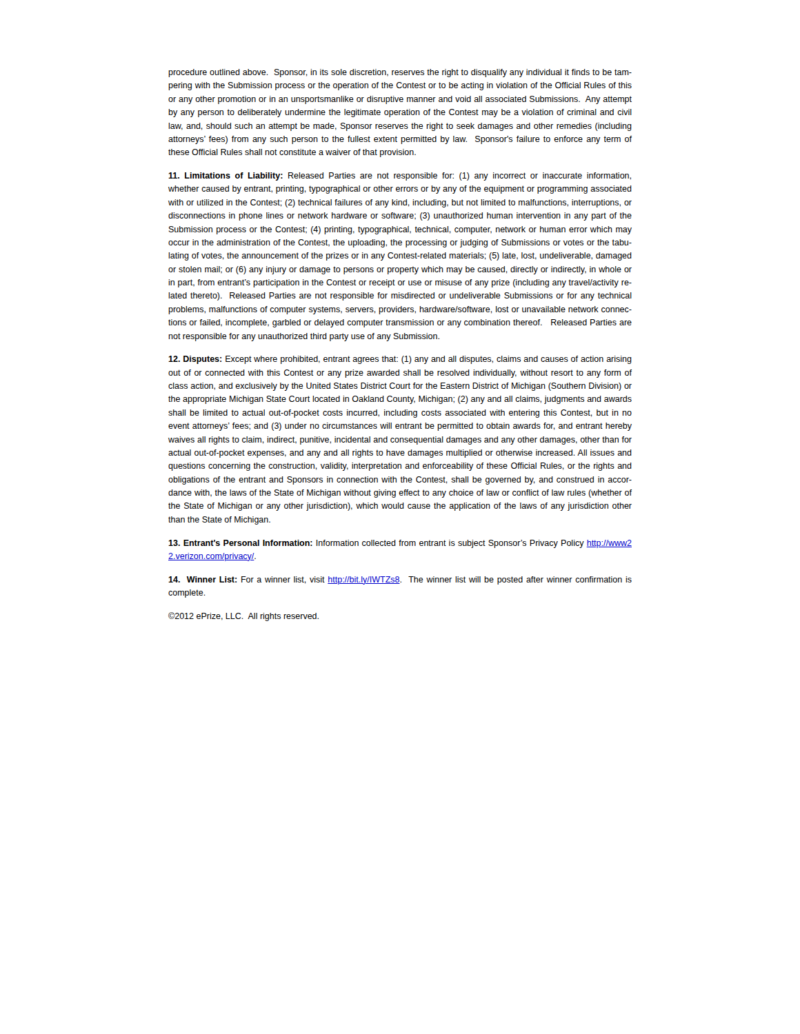procedure outlined above. Sponsor, in its sole discretion, reserves the right to disqualify any individual it finds to be tampering with the Submission process or the operation of the Contest or to be acting in violation of the Official Rules of this or any other promotion or in an unsportsmanlike or disruptive manner and void all associated Submissions. Any attempt by any person to deliberately undermine the legitimate operation of the Contest may be a violation of criminal and civil law, and, should such an attempt be made, Sponsor reserves the right to seek damages and other remedies (including attorneys’ fees) from any such person to the fullest extent permitted by law. Sponsor's failure to enforce any term of these Official Rules shall not constitute a waiver of that provision.
11. Limitations of Liability: Released Parties are not responsible for: (1) any incorrect or inaccurate information, whether caused by entrant, printing, typographical or other errors or by any of the equipment or programming associated with or utilized in the Contest; (2) technical failures of any kind, including, but not limited to malfunctions, interruptions, or disconnections in phone lines or network hardware or software; (3) unauthorized human intervention in any part of the Submission process or the Contest; (4) printing, typographical, technical, computer, network or human error which may occur in the administration of the Contest, the uploading, the processing or judging of Submissions or votes or the tabulating of votes, the announcement of the prizes or in any Contest-related materials; (5) late, lost, undeliverable, damaged or stolen mail; or (6) any injury or damage to persons or property which may be caused, directly or indirectly, in whole or in part, from entrant’s participation in the Contest or receipt or use or misuse of any prize (including any travel/activity related thereto). Released Parties are not responsible for misdirected or undeliverable Submissions or for any technical problems, malfunctions of computer systems, servers, providers, hardware/software, lost or unavailable network connections or failed, incomplete, garbled or delayed computer transmission or any combination thereof. Released Parties are not responsible for any unauthorized third party use of any Submission.
12. Disputes: Except where prohibited, entrant agrees that: (1) any and all disputes, claims and causes of action arising out of or connected with this Contest or any prize awarded shall be resolved individually, without resort to any form of class action, and exclusively by the United States District Court for the Eastern District of Michigan (Southern Division) or the appropriate Michigan State Court located in Oakland County, Michigan; (2) any and all claims, judgments and awards shall be limited to actual out-of-pocket costs incurred, including costs associated with entering this Contest, but in no event attorneys’ fees; and (3) under no circumstances will entrant be permitted to obtain awards for, and entrant hereby waives all rights to claim, indirect, punitive, incidental and consequential damages and any other damages, other than for actual out-of-pocket expenses, and any and all rights to have damages multiplied or otherwise increased. All issues and questions concerning the construction, validity, interpretation and enforceability of these Official Rules, or the rights and obligations of the entrant and Sponsors in connection with the Contest, shall be governed by, and construed in accordance with, the laws of the State of Michigan without giving effect to any choice of law or conflict of law rules (whether of the State of Michigan or any other jurisdiction), which would cause the application of the laws of any jurisdiction other than the State of Michigan.
13. Entrant's Personal Information: Information collected from entrant is subject Sponsor’s Privacy Policy http://www22.verizon.com/privacy/.
14. Winner List: For a winner list, visit http://bit.ly/IWTZs8. The winner list will be posted after winner confirmation is complete.
©2012 ePrize, LLC. All rights reserved.